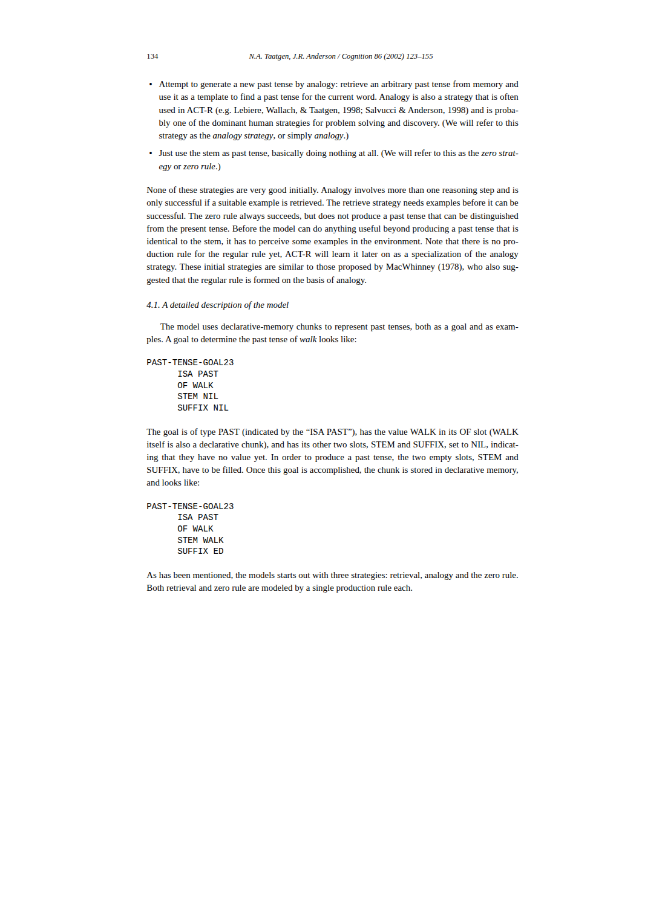134 N.A. Taatgen, J.R. Anderson / Cognition 86 (2002) 123–155
Attempt to generate a new past tense by analogy: retrieve an arbitrary past tense from memory and use it as a template to find a past tense for the current word. Analogy is also a strategy that is often used in ACT-R (e.g. Lebiere, Wallach, & Taatgen, 1998; Salvucci & Anderson, 1998) and is probably one of the dominant human strategies for problem solving and discovery. (We will refer to this strategy as the analogy strategy, or simply analogy.)
Just use the stem as past tense, basically doing nothing at all. (We will refer to this as the zero strategy or zero rule.)
None of these strategies are very good initially. Analogy involves more than one reasoning step and is only successful if a suitable example is retrieved. The retrieve strategy needs examples before it can be successful. The zero rule always succeeds, but does not produce a past tense that can be distinguished from the present tense. Before the model can do anything useful beyond producing a past tense that is identical to the stem, it has to perceive some examples in the environment. Note that there is no production rule for the regular rule yet, ACT-R will learn it later on as a specialization of the analogy strategy. These initial strategies are similar to those proposed by MacWhinney (1978), who also suggested that the regular rule is formed on the basis of analogy.
4.1. A detailed description of the model
The model uses declarative-memory chunks to represent past tenses, both as a goal and as examples. A goal to determine the past tense of walk looks like:
PAST-TENSE-GOAL23
      ISA PAST
      OF WALK
      STEM NIL
      SUFFIX NIL
The goal is of type PAST (indicated by the “ISA PAST”), has the value WALK in its OF slot (WALK itself is also a declarative chunk), and has its other two slots, STEM and SUFFIX, set to NIL, indicating that they have no value yet. In order to produce a past tense, the two empty slots, STEM and SUFFIX, have to be filled. Once this goal is accomplished, the chunk is stored in declarative memory, and looks like:
PAST-TENSE-GOAL23
      ISA PAST
      OF WALK
      STEM WALK
      SUFFIX ED
As has been mentioned, the models starts out with three strategies: retrieval, analogy and the zero rule. Both retrieval and zero rule are modeled by a single production rule each.